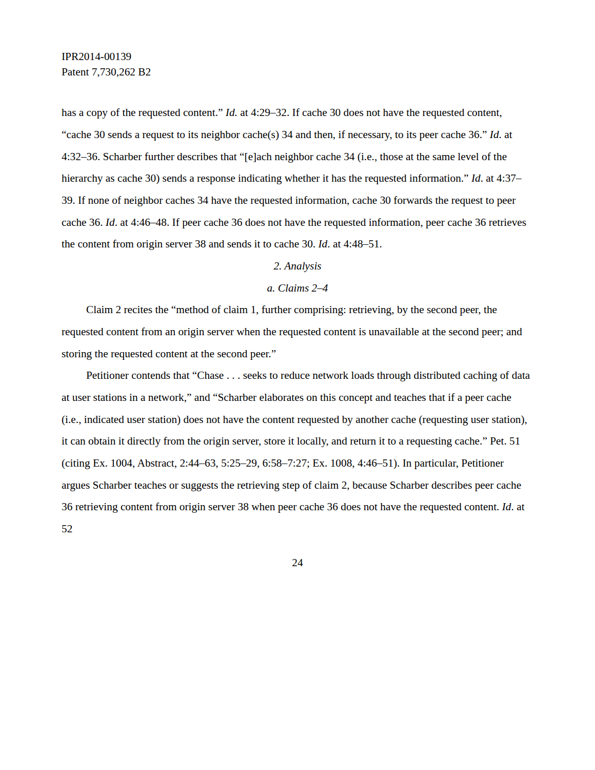IPR2014-00139
Patent 7,730,262 B2
has a copy of the requested content.” Id. at 4:29–32. If cache 30 does not have the requested content, “cache 30 sends a request to its neighbor cache(s) 34 and then, if necessary, to its peer cache 36.” Id. at 4:32–36. Scharber further describes that “[e]ach neighbor cache 34 (i.e., those at the same level of the hierarchy as cache 30) sends a response indicating whether it has the requested information.” Id. at 4:37–39. If none of neighbor caches 34 have the requested information, cache 30 forwards the request to peer cache 36. Id. at 4:46–48. If peer cache 36 does not have the requested information, peer cache 36 retrieves the content from origin server 38 and sends it to cache 30. Id. at 4:48–51.
2. Analysis
a. Claims 2–4
Claim 2 recites the “method of claim 1, further comprising: retrieving, by the second peer, the requested content from an origin server when the requested content is unavailable at the second peer; and storing the requested content at the second peer.”
Petitioner contends that “Chase . . . seeks to reduce network loads through distributed caching of data at user stations in a network,” and “Scharber elaborates on this concept and teaches that if a peer cache (i.e., indicated user station) does not have the content requested by another cache (requesting user station), it can obtain it directly from the origin server, store it locally, and return it to a requesting cache.” Pet. 51 (citing Ex. 1004, Abstract, 2:44–63, 5:25–29, 6:58–7:27; Ex. 1008, 4:46–51). In particular, Petitioner argues Scharber teaches or suggests the retrieving step of claim 2, because Scharber describes peer cache 36 retrieving content from origin server 38 when peer cache 36 does not have the requested content. Id. at 52
24